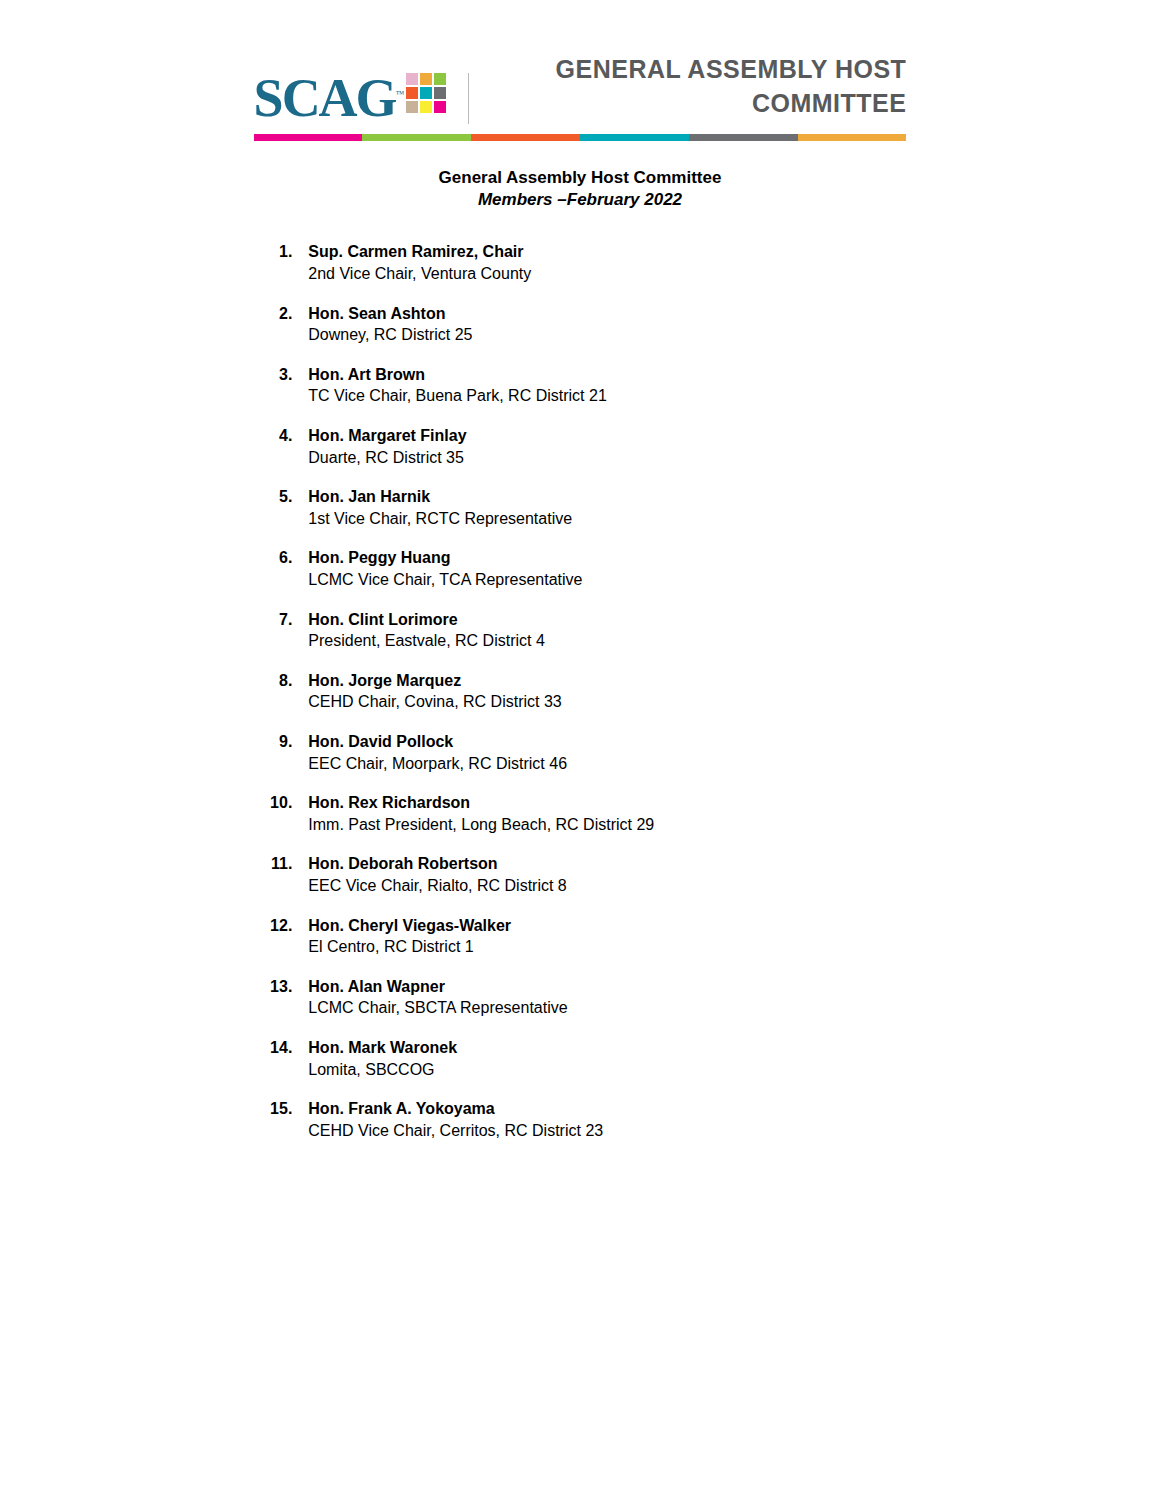SCAG™
GENERAL ASSEMBLY HOST COMMITTEE
General Assembly Host Committee Members –February 2022
Sup. Carmen Ramirez, Chair 2nd Vice Chair, Ventura County
Hon. Sean Ashton Downey, RC District 25
Hon. Art Brown TC Vice Chair, Buena Park, RC District 21
Hon. Margaret Finlay Duarte, RC District 35
Hon. Jan Harnik 1st Vice Chair, RCTC Representative
Hon. Peggy Huang LCMC Vice Chair, TCA Representative
Hon. Clint Lorimore President, Eastvale, RC District 4
Hon. Jorge Marquez CEHD Chair, Covina, RC District 33
Hon. David Pollock EEC Chair, Moorpark, RC District 46
Hon. Rex Richardson Imm. Past President, Long Beach, RC District 29
Hon. Deborah Robertson EEC Vice Chair, Rialto, RC District 8
Hon. Cheryl Viegas-Walker El Centro, RC District 1
Hon. Alan Wapner LCMC Chair, SBCTA Representative
Hon. Mark Waronek Lomita, SBCCOG
Hon. Frank A. Yokoyama CEHD Vice Chair, Cerritos, RC District 23